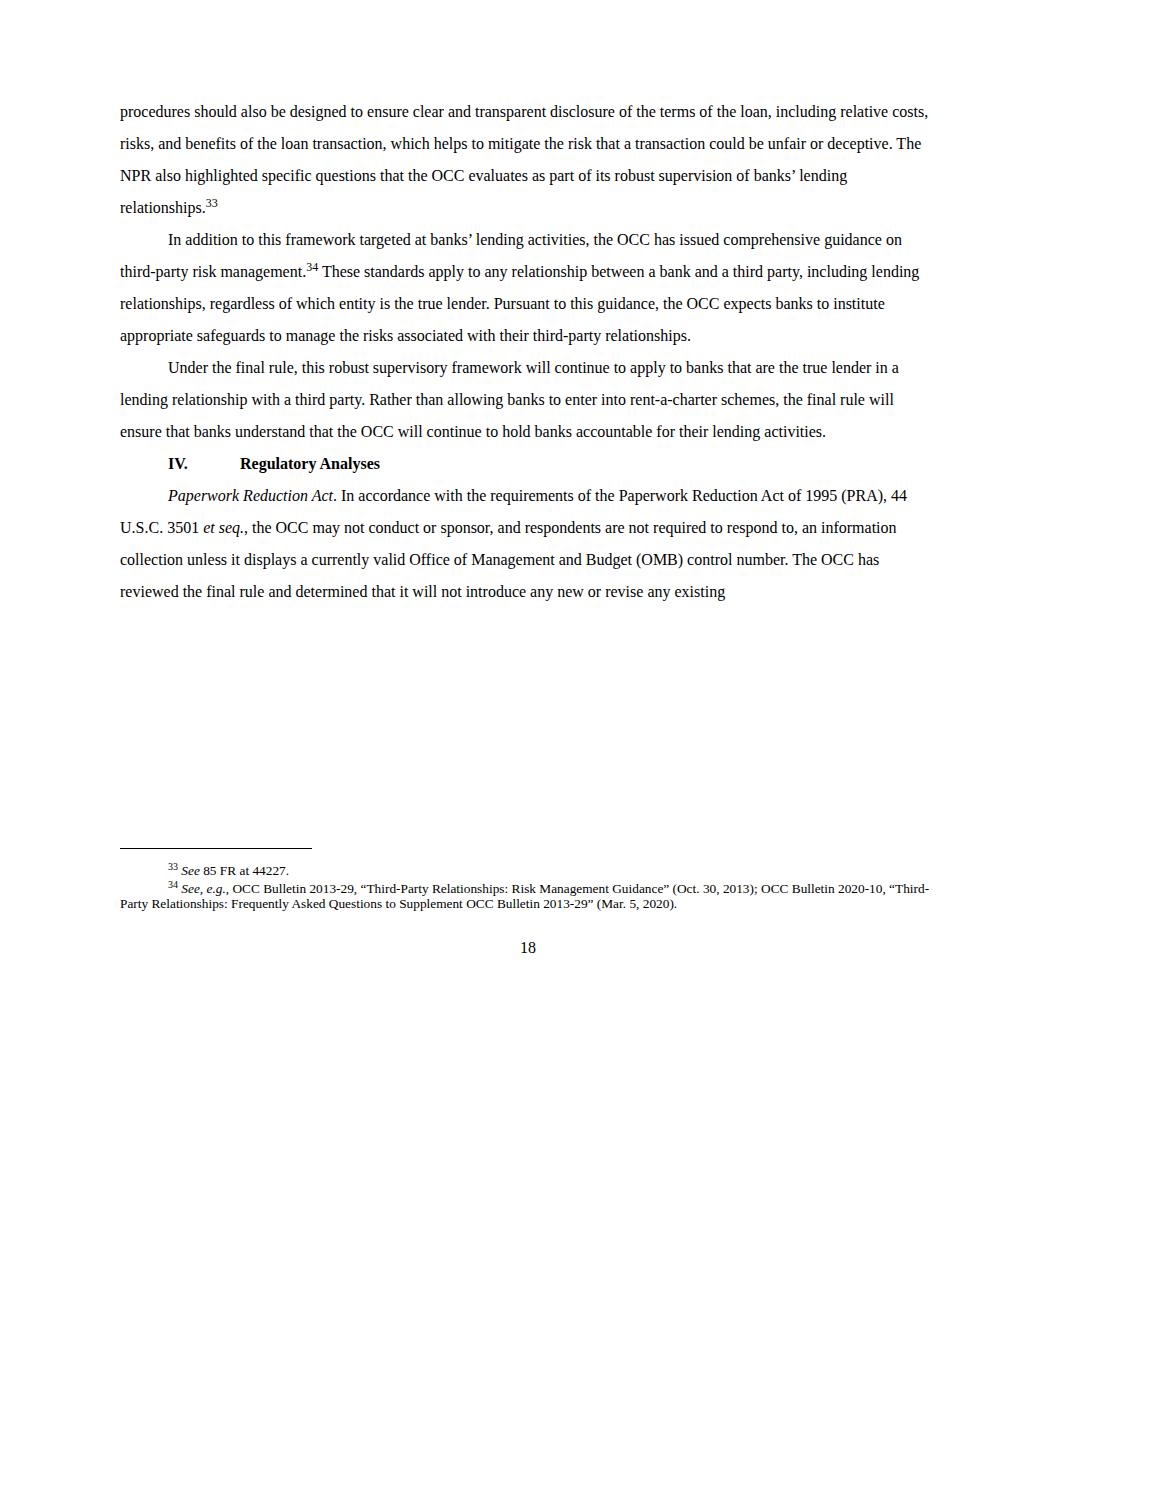procedures should also be designed to ensure clear and transparent disclosure of the terms of the loan, including relative costs, risks, and benefits of the loan transaction, which helps to mitigate the risk that a transaction could be unfair or deceptive. The NPR also highlighted specific questions that the OCC evaluates as part of its robust supervision of banks’ lending relationships.33
In addition to this framework targeted at banks’ lending activities, the OCC has issued comprehensive guidance on third-party risk management.34 These standards apply to any relationship between a bank and a third party, including lending relationships, regardless of which entity is the true lender. Pursuant to this guidance, the OCC expects banks to institute appropriate safeguards to manage the risks associated with their third-party relationships.
Under the final rule, this robust supervisory framework will continue to apply to banks that are the true lender in a lending relationship with a third party. Rather than allowing banks to enter into rent-a-charter schemes, the final rule will ensure that banks understand that the OCC will continue to hold banks accountable for their lending activities.
IV. Regulatory Analyses
Paperwork Reduction Act. In accordance with the requirements of the Paperwork Reduction Act of 1995 (PRA), 44 U.S.C. 3501 et seq., the OCC may not conduct or sponsor, and respondents are not required to respond to, an information collection unless it displays a currently valid Office of Management and Budget (OMB) control number. The OCC has reviewed the final rule and determined that it will not introduce any new or revise any existing
33 See 85 FR at 44227.
34 See, e.g., OCC Bulletin 2013-29, “Third-Party Relationships: Risk Management Guidance” (Oct. 30, 2013); OCC Bulletin 2020-10, “Third-Party Relationships: Frequently Asked Questions to Supplement OCC Bulletin 2013-29” (Mar. 5, 2020).
18